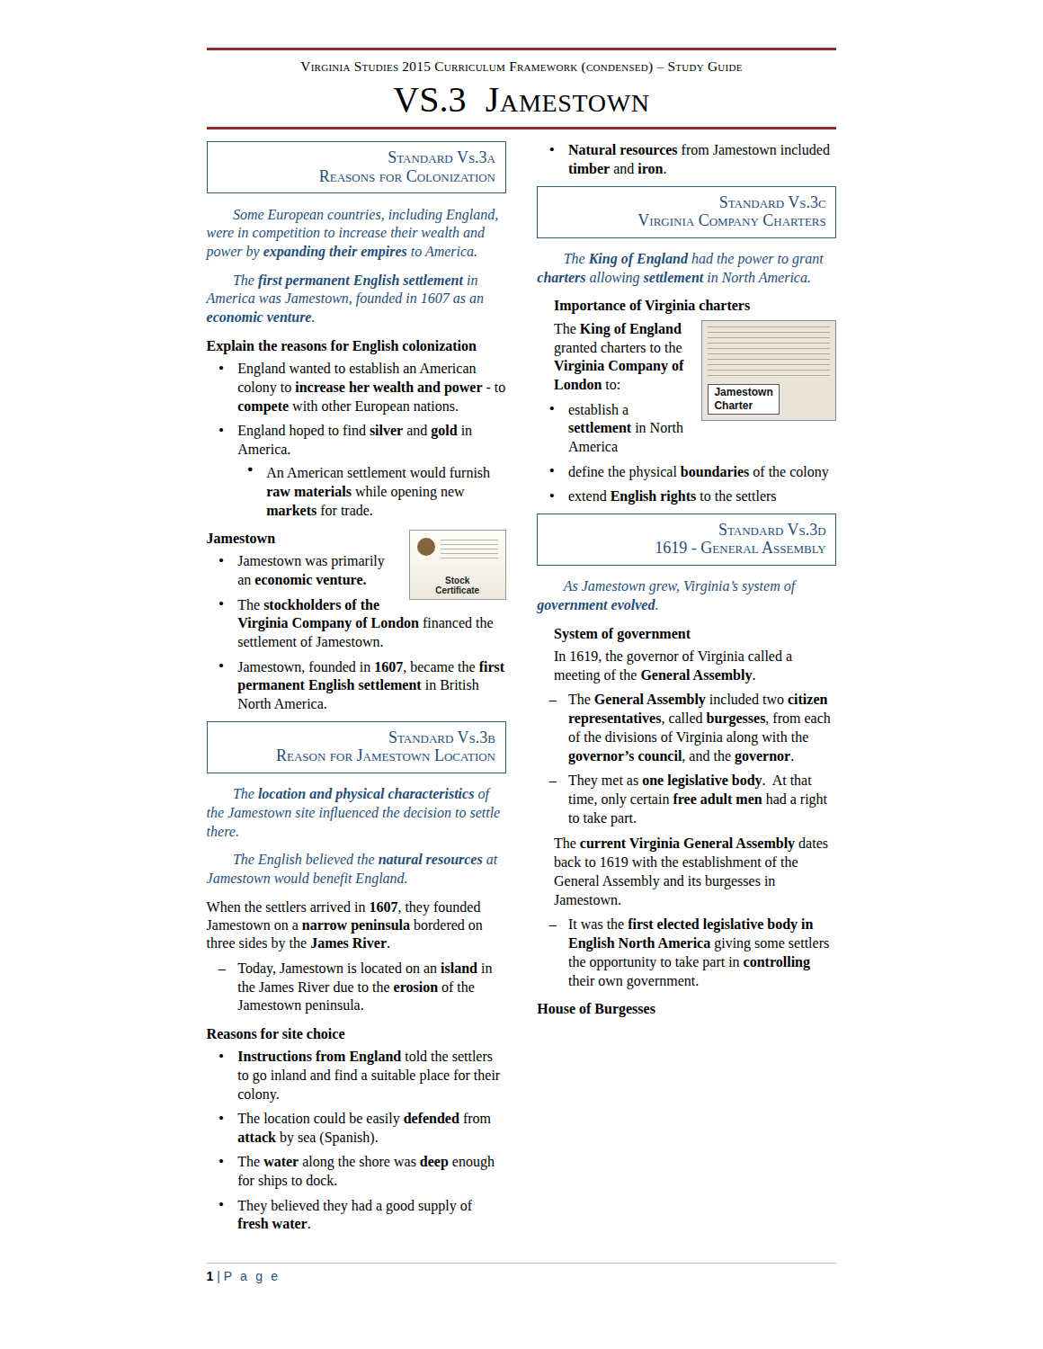Virginia Studies 2015 Curriculum Framework (condensed) – Study Guide
VS.3 Jamestown
Standard Vs.3a Reasons for Colonization
Some European countries, including England, were in competition to increase their wealth and power by expanding their empires to America.
The first permanent English settlement in America was Jamestown, founded in 1607 as an economic venture.
Explain the reasons for English colonization
England wanted to establish an American colony to increase her wealth and power - to compete with other European nations.
England hoped to find silver and gold in America.
An American settlement would furnish raw materials while opening new markets for trade.
Stock
Certificate
Jamestown
Jamestown was primarily an economic venture.
The stockholders of the Virginia Company of London financed the settlement of Jamestown.
Jamestown, founded in 1607, became the first permanent English settlement in British North America.
Standard Vs.3b Reason for Jamestown Location
The location and physical characteristics of the Jamestown site influenced the decision to settle there.
The English believed the natural resources at Jamestown would benefit England.
When the settlers arrived in 1607, they founded Jamestown on a narrow peninsula bordered on three sides by the James River.
Today, Jamestown is located on an island in the James River due to the erosion of the Jamestown peninsula.
Reasons for site choice
Instructions from England told the settlers to go inland and find a suitable place for their colony.
The location could be easily defended from attack by sea (Spanish).
The water along the shore was deep enough for ships to dock.
They believed they had a good supply of fresh water.
Natural resources from Jamestown included timber and iron.
Standard Vs.3c Virginia Company Charters
The King of England had the power to grant charters allowing settlement in North America.
Importance of Virginia charters
Jamestown
Charter
The King of England granted charters to the Virginia Company of London to:
establish a settlement in North America
define the physical boundaries of the colony
extend English rights to the settlers
Standard Vs.3d 1619 - General Assembly
As Jamestown grew, Virginia’s system of government evolved.
System of government
In 1619, the governor of Virginia called a meeting of the General Assembly.
The General Assembly included two citizen representatives, called burgesses, from each of the divisions of Virginia along with the governor’s council, and the governor.
They met as one legislative body. At that time, only certain free adult men had a right to take part.
The current Virginia General Assembly dates back to 1619 with the establishment of the General Assembly and its burgesses in Jamestown.
It was the first elected legislative body in English North America giving some settlers the opportunity to take part in controlling their own government.
House of Burgesses
1 | P a g e